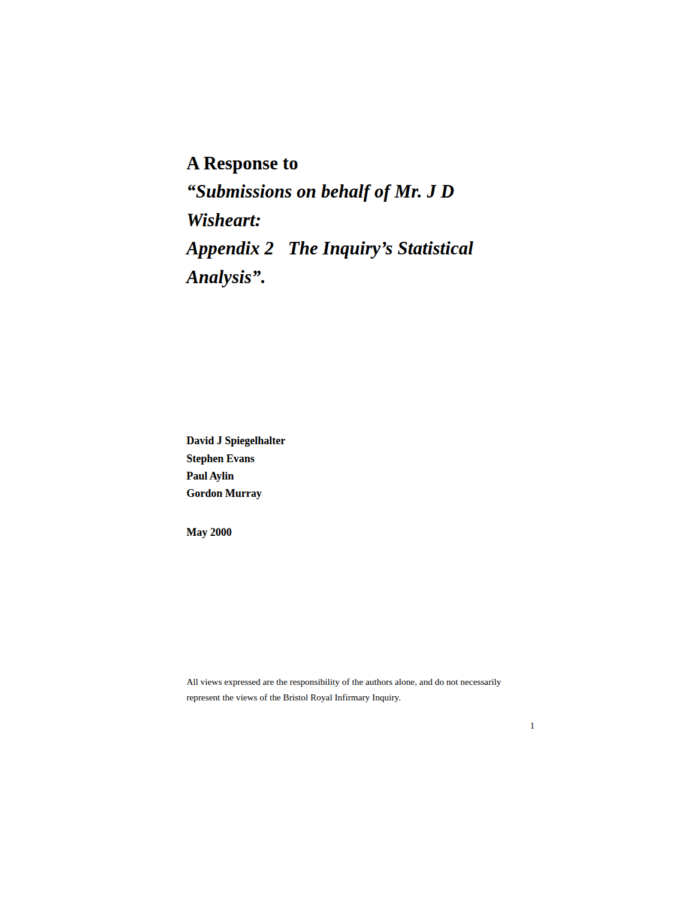A Response to
“Submissions on behalf of Mr. J D Wisheart:
Appendix 2 The Inquiry’s Statistical Analysis”.
David J Spiegelhalter
Stephen Evans
Paul Aylin
Gordon Murray
May 2000
All views expressed are the responsibility of the authors alone, and do not necessarily represent the views of the Bristol Royal Infirmary Inquiry.
1